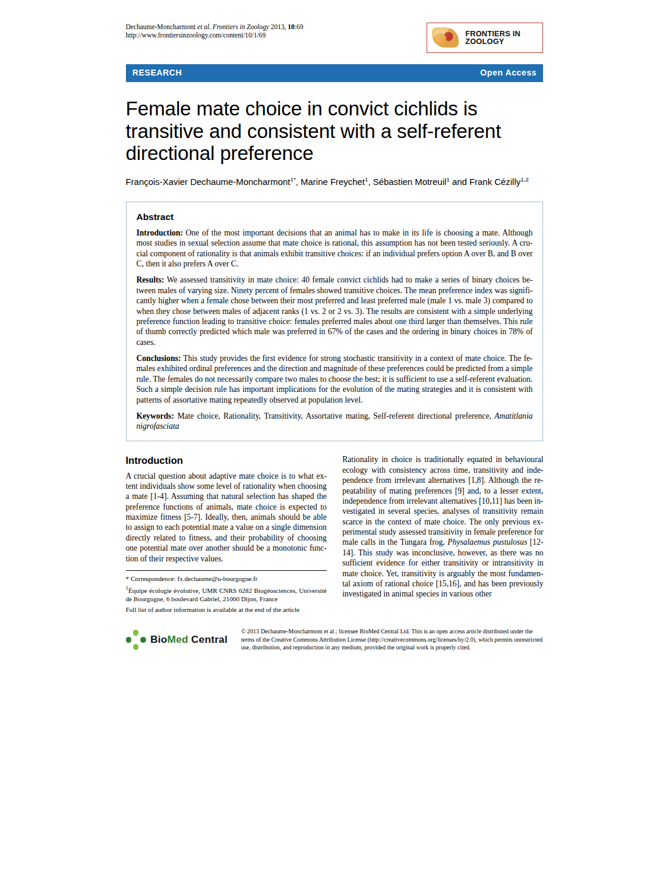Dechaume-Moncharmont et al. Frontiers in Zoology 2013, 10:69
http://www.frontiersinzoology.com/content/10/1/69
Frontiers inZoology
RESEARCH
Open Access
Female mate choice in convict cichlids is transitive and consistent with a self-referent directional preference
François-Xavier Dechaume-Moncharmont1*, Marine Freychet1, Sébastien Motreuil1 and Frank Cézilly1,2
Abstract
Introduction: One of the most important decisions that an animal has to make in its life is choosing a mate. Although most studies in sexual selection assume that mate choice is rational, this assumption has not been tested seriously. A crucial component of rationality is that animals exhibit transitive choices: if an individual prefers option A over B, and B over C, then it also prefers A over C.
Results: We assessed transitivity in mate choice: 40 female convict cichlids had to make a series of binary choices between males of varying size. Ninety percent of females showed transitive choices. The mean preference index was significantly higher when a female chose between their most preferred and least preferred male (male 1 vs. male 3) compared to when they chose between males of adjacent ranks (1 vs. 2 or 2 vs. 3). The results are consistent with a simple underlying preference function leading to transitive choice: females preferred males about one third larger than themselves. This rule of thumb correctly predicted which male was preferred in 67% of the cases and the ordering in binary choices in 78% of cases.
Conclusions: This study provides the first evidence for strong stochastic transitivity in a context of mate choice. The females exhibited ordinal preferences and the direction and magnitude of these preferences could be predicted from a simple rule. The females do not necessarily compare two males to choose the best; it is sufficient to use a self-referent evaluation. Such a simple decision rule has important implications for the evolution of the mating strategies and it is consistent with patterns of assortative mating repeatedly observed at population level.
Keywords: Mate choice, Rationality, Transitivity, Assortative mating, Self-referent directional preference, Amatitlania nigrofasciata
Introduction
A crucial question about adaptive mate choice is to what extent individuals show some level of rationality when choosing a mate [1-4]. Assuming that natural selection has shaped the preference functions of animals, mate choice is expected to maximize fitness [5-7]. Ideally, then, animals should be able to assign to each potential mate a value on a single dimension directly related to fitness, and their probability of choosing one potential mate over another should be a monotonic function of their respective values.
* Correspondence: fx.dechaume@u-bourgogne.fr
1Équipe écologie évolutive, UMR CNRS 6282 Biogéosciences, Université de Bourgogne, 6 boulevard Gabriel, 21000 Dijon, France
Full list of author information is available at the end of the article
Rationality in choice is traditionally equated in behavioural ecology with consistency across time, transitivity and independence from irrelevant alternatives [1,8]. Although the repeatability of mating preferences [9] and, to a lesser extent, independence from irrelevant alternatives [10,11] has been investigated in several species, analyses of transitivity remain scarce in the context of mate choice. The only previous experimental study assessed transitivity in female preference for male calls in the Tungara frog, Physalaemus pustulosus [12-14]. This study was inconclusive, however, as there was no sufficient evidence for either transitivity or intransitivity in mate choice. Yet, transitivity is arguably the most fundamental axiom of rational choice [15,16], and has been previously investigated in animal species in various other
BioMed Central
© 2013 Dechaume-Moncharmont et al.; licensee BioMed Central Ltd. This is an open access article distributed under the terms of the Creative Commons Attribution License (http://creativecommons.org/licenses/by/2.0), which permits unrestricted use, distribution, and reproduction in any medium, provided the original work is properly cited.